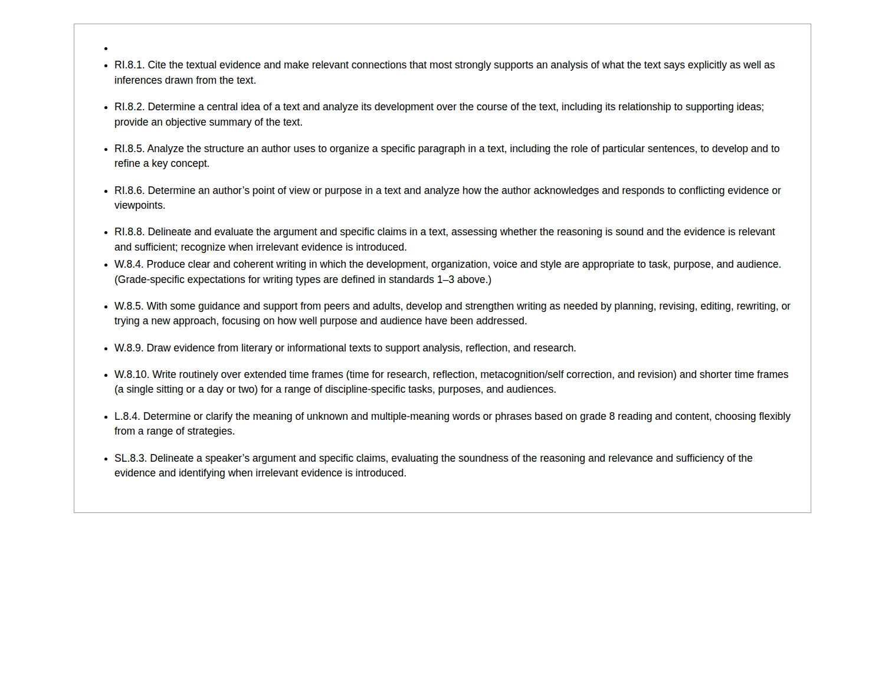RI.8.1. Cite the textual evidence and make relevant connections that most strongly supports an analysis of what the text says explicitly as well as inferences drawn from the text.
RI.8.2. Determine a central idea of a text and analyze its development over the course of the text, including its relationship to supporting ideas; provide an objective summary of the text.
RI.8.5. Analyze the structure an author uses to organize a specific paragraph in a text, including the role of particular sentences, to develop and to refine a key concept.
RI.8.6. Determine an author’s point of view or purpose in a text and analyze how the author acknowledges and responds to conflicting evidence or viewpoints.
RI.8.8. Delineate and evaluate the argument and specific claims in a text, assessing whether the reasoning is sound and the evidence is relevant and sufficient; recognize when irrelevant evidence is introduced.
W.8.4. Produce clear and coherent writing in which the development, organization, voice and style are appropriate to task, purpose, and audience. (Grade-specific expectations for writing types are defined in standards 1–3 above.)
W.8.5. With some guidance and support from peers and adults, develop and strengthen writing as needed by planning, revising, editing, rewriting, or trying a new approach, focusing on how well purpose and audience have been addressed.
W.8.9. Draw evidence from literary or informational texts to support analysis, reflection, and research.
W.8.10. Write routinely over extended time frames (time for research, reflection, metacognition/self correction, and revision) and shorter time frames (a single sitting or a day or two) for a range of discipline-specific tasks, purposes, and audiences.
L.8.4. Determine or clarify the meaning of unknown and multiple-meaning words or phrases based on grade 8 reading and content, choosing flexibly from a range of strategies.
SL.8.3. Delineate a speaker’s argument and specific claims, evaluating the soundness of the reasoning and relevance and sufficiency of the evidence and identifying when irrelevant evidence is introduced.